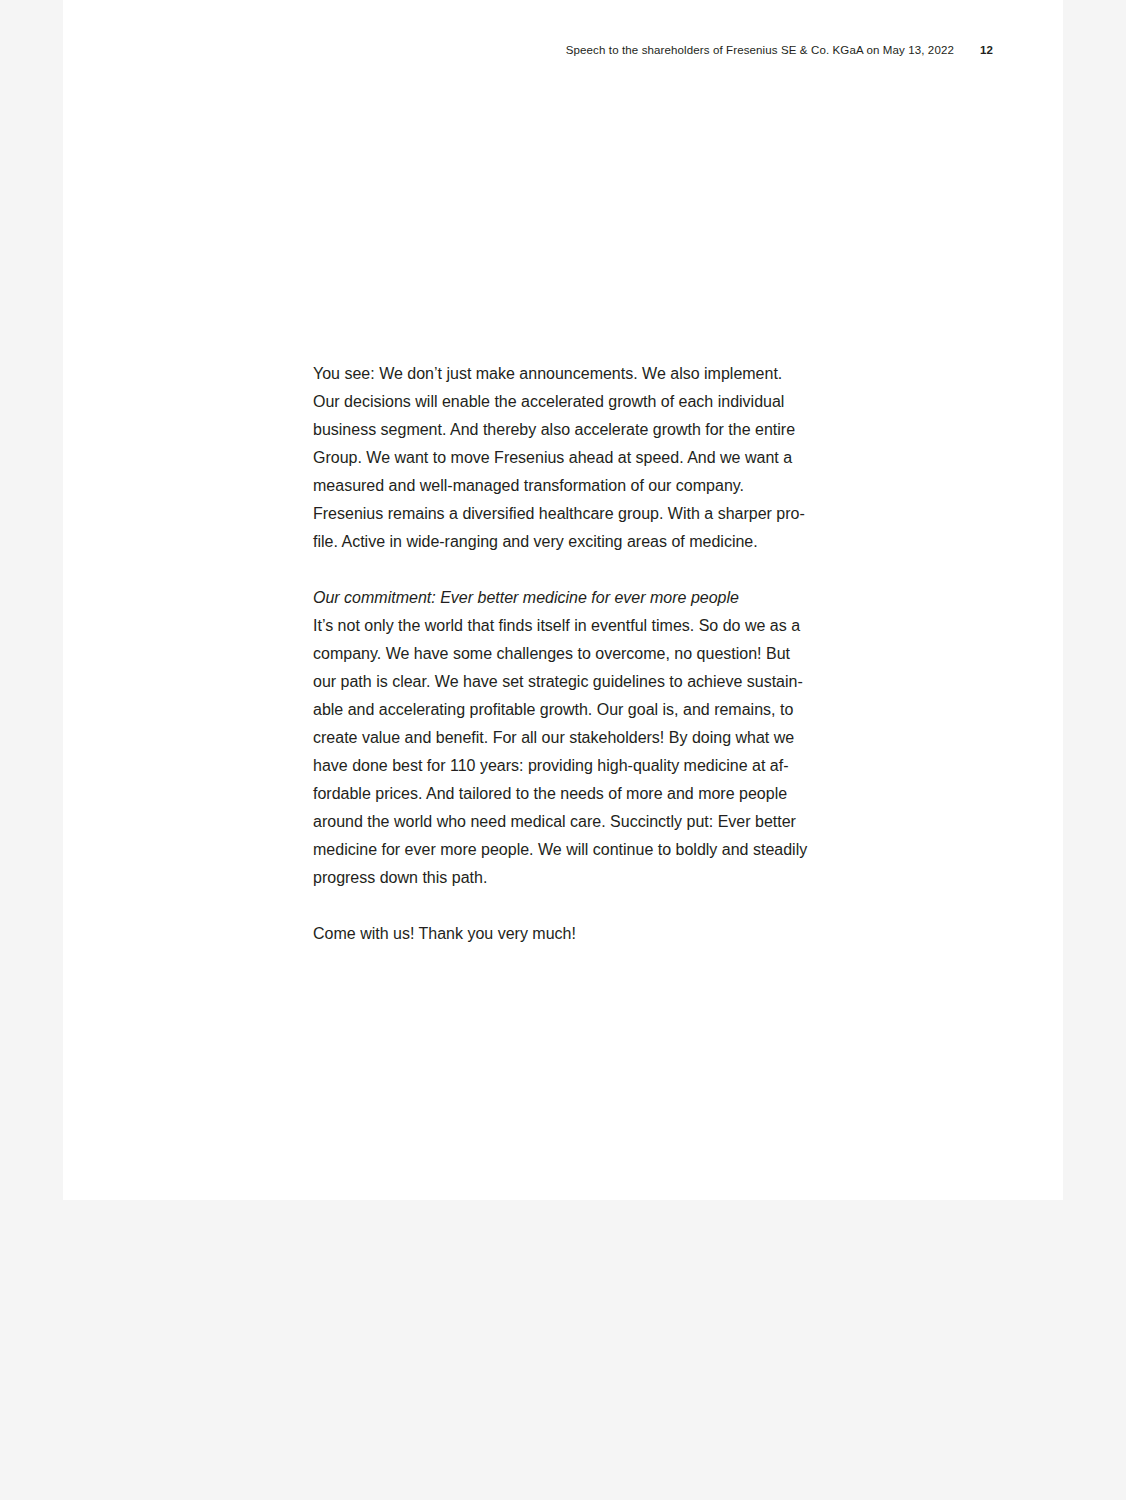Speech to the shareholders of Fresenius SE & Co. KGaA on May 13, 202212
You see: We don’t just make announcements. We also implement. Our decisions will enable the accelerated growth of each individual business segment. And thereby also accelerate growth for the entire Group. We want to move Fresenius ahead at speed. And we want a measured and well-managed transformation of our company. Fresenius remains a diversified healthcare group. With a sharper profile. Active in wide-ranging and very exciting areas of medicine.
Our commitment: Ever better medicine for ever more people
It’s not only the world that finds itself in eventful times. So do we as a company. We have some challenges to overcome, no question! But our path is clear. We have set strategic guidelines to achieve sustainable and accelerating profitable growth. Our goal is, and remains, to create value and benefit. For all our stakeholders! By doing what we have done best for 110 years: providing high-quality medicine at affordable prices. And tailored to the needs of more and more people around the world who need medical care. Succinctly put: Ever better medicine for ever more people. We will continue to boldly and steadily progress down this path.
Come with us! Thank you very much!